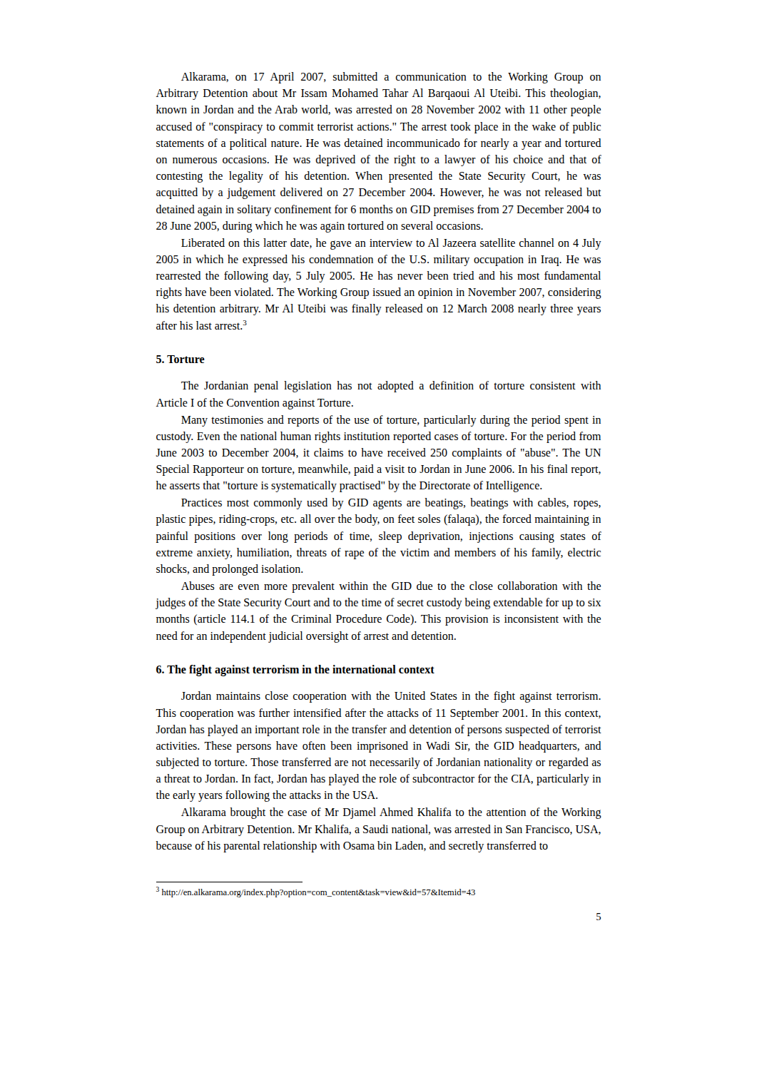Alkarama, on 17 April 2007, submitted a communication to the Working Group on Arbitrary Detention about Mr Issam Mohamed Tahar Al Barqaoui Al Uteibi. This theologian, known in Jordan and the Arab world, was arrested on 28 November 2002 with 11 other people accused of "conspiracy to commit terrorist actions." The arrest took place in the wake of public statements of a political nature. He was detained incommunicado for nearly a year and tortured on numerous occasions. He was deprived of the right to a lawyer of his choice and that of contesting the legality of his detention. When presented the State Security Court, he was acquitted by a judgement delivered on 27 December 2004. However, he was not released but detained again in solitary confinement for 6 months on GID premises from 27 December 2004 to 28 June 2005, during which he was again tortured on several occasions.
Liberated on this latter date, he gave an interview to Al Jazeera satellite channel on 4 July 2005 in which he expressed his condemnation of the U.S. military occupation in Iraq. He was rearrested the following day, 5 July 2005. He has never been tried and his most fundamental rights have been violated. The Working Group issued an opinion in November 2007, considering his detention arbitrary. Mr Al Uteibi was finally released on 12 March 2008 nearly three years after his last arrest.3
5. Torture
The Jordanian penal legislation has not adopted a definition of torture consistent with Article I of the Convention against Torture.
Many testimonies and reports of the use of torture, particularly during the period spent in custody. Even the national human rights institution reported cases of torture. For the period from June 2003 to December 2004, it claims to have received 250 complaints of "abuse". The UN Special Rapporteur on torture, meanwhile, paid a visit to Jordan in June 2006. In his final report, he asserts that "torture is systematically practised" by the Directorate of Intelligence.
Practices most commonly used by GID agents are beatings, beatings with cables, ropes, plastic pipes, riding-crops, etc. all over the body, on feet soles (falaqa), the forced maintaining in painful positions over long periods of time, sleep deprivation, injections causing states of extreme anxiety, humiliation, threats of rape of the victim and members of his family, electric shocks, and prolonged isolation.
Abuses are even more prevalent within the GID due to the close collaboration with the judges of the State Security Court and to the time of secret custody being extendable for up to six months (article 114.1 of the Criminal Procedure Code). This provision is inconsistent with the need for an independent judicial oversight of arrest and detention.
6. The fight against terrorism in the international context
Jordan maintains close cooperation with the United States in the fight against terrorism. This cooperation was further intensified after the attacks of 11 September 2001. In this context, Jordan has played an important role in the transfer and detention of persons suspected of terrorist activities. These persons have often been imprisoned in Wadi Sir, the GID headquarters, and subjected to torture. Those transferred are not necessarily of Jordanian nationality or regarded as a threat to Jordan. In fact, Jordan has played the role of subcontractor for the CIA, particularly in the early years following the attacks in the USA.
Alkarama brought the case of Mr Djamel Ahmed Khalifa to the attention of the Working Group on Arbitrary Detention. Mr Khalifa, a Saudi national, was arrested in San Francisco, USA, because of his parental relationship with Osama bin Laden, and secretly transferred to
3 http://en.alkarama.org/index.php?option=com_content&task=view&id=57&Itemid=43
5